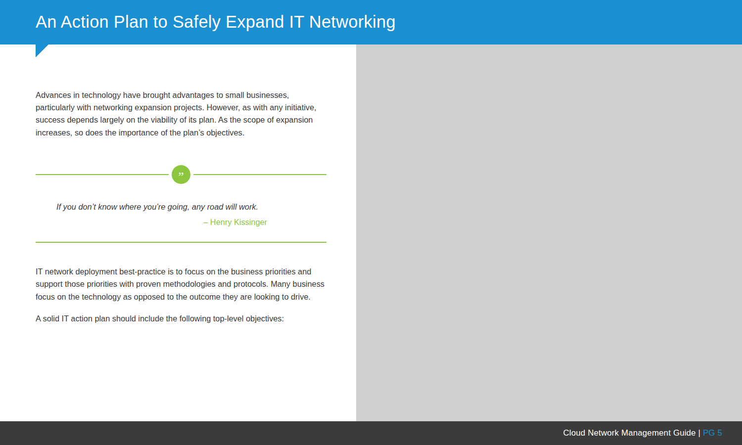An Action Plan to Safely Expand IT Networking
Advances in technology have brought advantages to small businesses, particularly with networking expansion projects. However, as with any initiative, success depends largely on the viability of its plan. As the scope of expansion increases, so does the importance of the plan’s objectives.
”
If you don’t know where you’re going, any road will work.
– Henry Kissinger
IT network deployment best-practice is to focus on the business priorities and support those priorities with proven methodologies and protocols. Many business focus on the technology as opposed to the outcome they are looking to drive.
A solid IT action plan should include the following top-level objectives:
Cloud Network Management Guide | PG 5